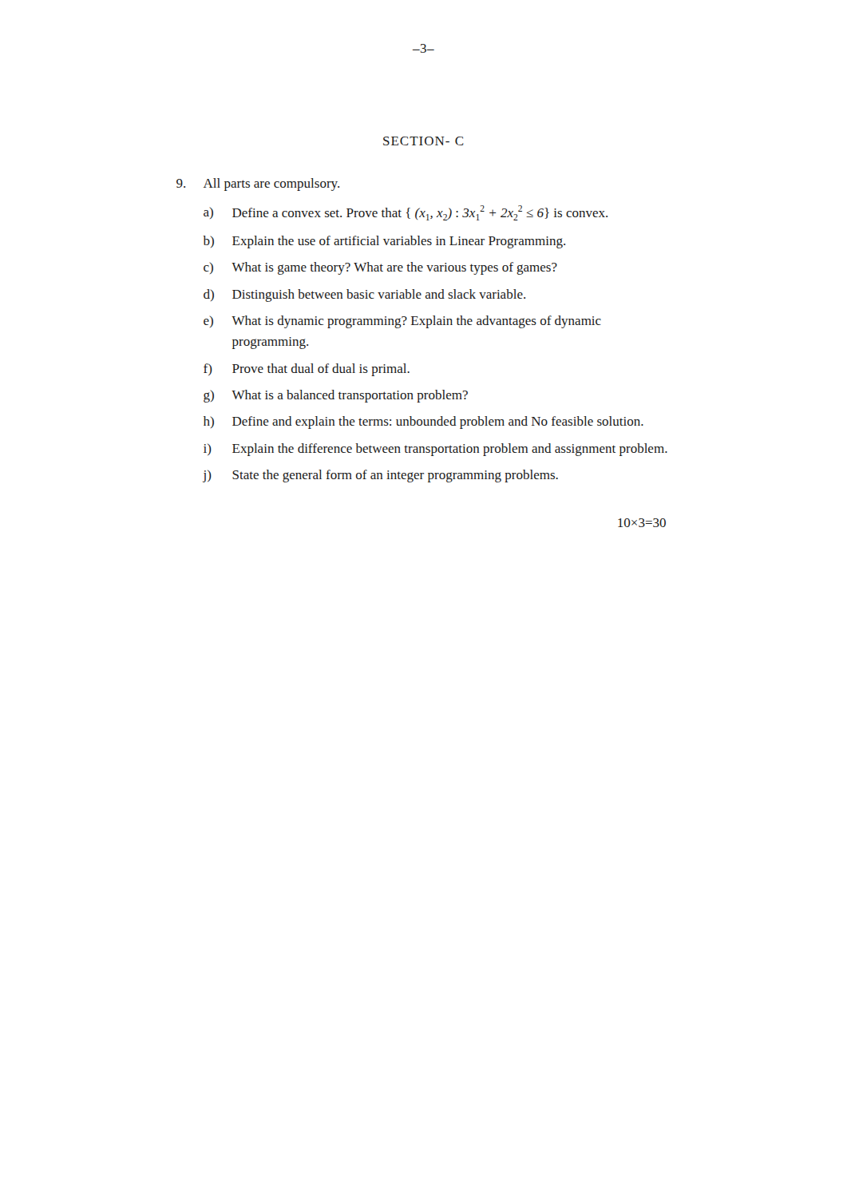–3–
SECTION- C
9.
All parts are compulsory.
a) Define a convex set. Prove that { (x1, x2) : 3x12 + 2x22 ≤ 6} is convex.
b) Explain the use of artificial variables in Linear Programming.
c) What is game theory? What are the various types of games?
d) Distinguish between basic variable and slack variable.
e) What is dynamic programming? Explain the advantages of dynamic programming.
f) Prove that dual of dual is primal.
g) What is a balanced transportation problem?
h) Define and explain the terms: unbounded problem and No feasible solution.
i) Explain the difference between transportation problem and assignment problem.
j) State the general form of an integer programming problems.
10×3=30